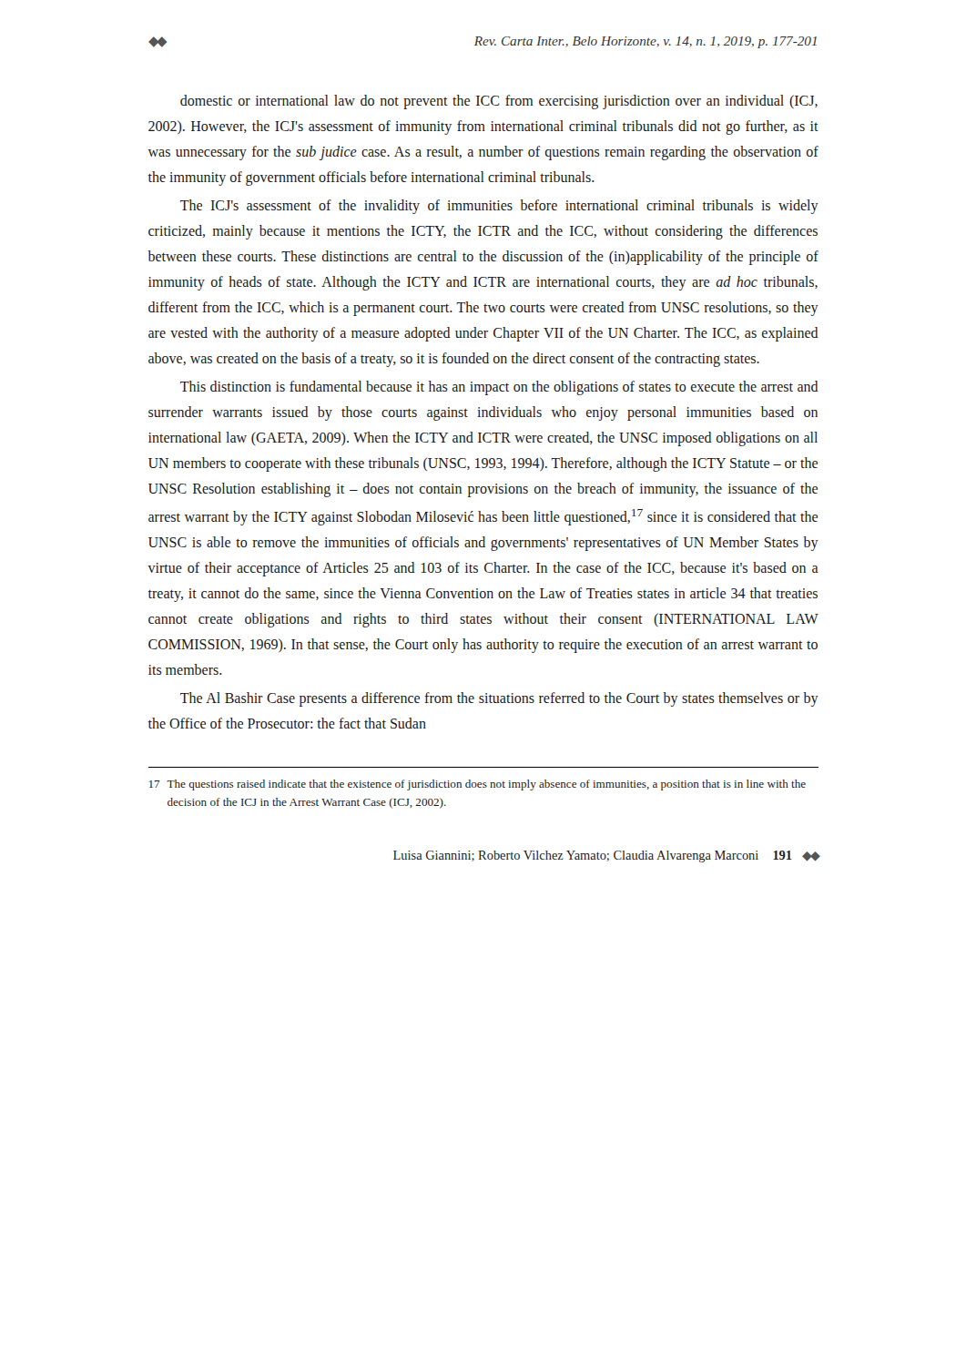◆◆ Rev. Carta Inter., Belo Horizonte, v. 14, n. 1, 2019, p. 177-201
domestic or international law do not prevent the ICC from exercising jurisdiction over an individual (ICJ, 2002). However, the ICJ's assessment of immunity from international criminal tribunals did not go further, as it was unnecessary for the sub judice case. As a result, a number of questions remain regarding the observation of the immunity of government officials before international criminal tribunals.
The ICJ's assessment of the invalidity of immunities before international criminal tribunals is widely criticized, mainly because it mentions the ICTY, the ICTR and the ICC, without considering the differences between these courts. These distinctions are central to the discussion of the (in)applicability of the principle of immunity of heads of state. Although the ICTY and ICTR are international courts, they are ad hoc tribunals, different from the ICC, which is a permanent court. The two courts were created from UNSC resolutions, so they are vested with the authority of a measure adopted under Chapter VII of the UN Charter. The ICC, as explained above, was created on the basis of a treaty, so it is founded on the direct consent of the contracting states.
This distinction is fundamental because it has an impact on the obligations of states to execute the arrest and surrender warrants issued by those courts against individuals who enjoy personal immunities based on international law (GAETA, 2009). When the ICTY and ICTR were created, the UNSC imposed obligations on all UN members to cooperate with these tribunals (UNSC, 1993, 1994). Therefore, although the ICTY Statute – or the UNSC Resolution establishing it – does not contain provisions on the breach of immunity, the issuance of the arrest warrant by the ICTY against Slobodan Milosević has been little questioned,17 since it is considered that the UNSC is able to remove the immunities of officials and governments' representatives of UN Member States by virtue of their acceptance of Articles 25 and 103 of its Charter. In the case of the ICC, because it's based on a treaty, it cannot do the same, since the Vienna Convention on the Law of Treaties states in article 34 that treaties cannot create obligations and rights to third states without their consent (INTERNATIONAL LAW COMMISSION, 1969). In that sense, the Court only has authority to require the execution of an arrest warrant to its members.
The Al Bashir Case presents a difference from the situations referred to the Court by states themselves or by the Office of the Prosecutor: the fact that Sudan
17 The questions raised indicate that the existence of jurisdiction does not imply absence of immunities, a position that is in line with the decision of the ICJ in the Arrest Warrant Case (ICJ, 2002).
Luisa Giannini; Roberto Vilchez Yamato; Claudia Alvarenga Marconi 191 ◆◆